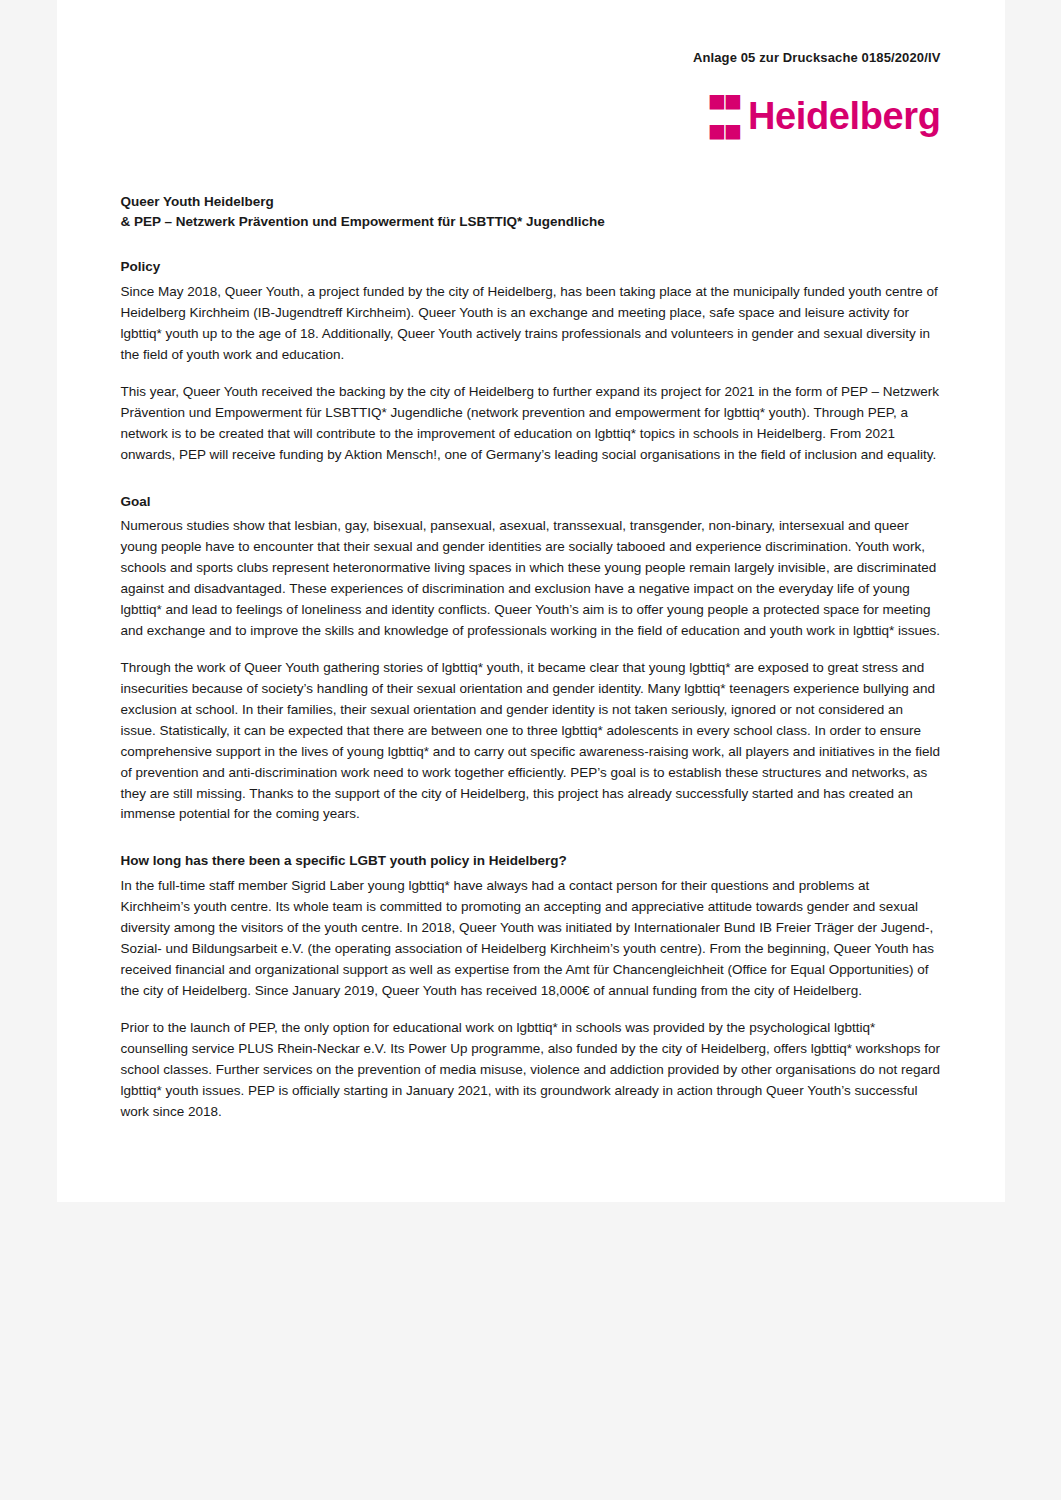Anlage 05 zur Drucksache 0185/2020/IV
■■
■■Heidelberg
Queer Youth Heidelberg
& PEP – Netzwerk Prävention und Empowerment für LSBTTIQ* Jugendliche
Policy
Since May 2018, Queer Youth, a project funded by the city of Heidelberg, has been taking place at the municipally funded youth centre of Heidelberg Kirchheim (IB-Jugendtreff Kirchheim). Queer Youth is an exchange and meeting place, safe space and leisure activity for lgbttiq* youth up to the age of 18. Additionally, Queer Youth actively trains professionals and volunteers in gender and sexual diversity in the field of youth work and education.
This year, Queer Youth received the backing by the city of Heidelberg to further expand its project for 2021 in the form of PEP – Netzwerk Prävention und Empowerment für LSBTTIQ* Jugendliche (network prevention and empowerment for lgbttiq* youth). Through PEP, a network is to be created that will contribute to the improvement of education on lgbttiq* topics in schools in Heidelberg. From 2021 onwards, PEP will receive funding by Aktion Mensch!, one of Germany’s leading social organisations in the field of inclusion and equality.
Goal
Numerous studies show that lesbian, gay, bisexual, pansexual, asexual, transsexual, transgender, non-binary, intersexual and queer young people have to encounter that their sexual and gender identities are socially tabooed and experience discrimination. Youth work, schools and sports clubs represent heteronormative living spaces in which these young people remain largely invisible, are discriminated against and disadvantaged. These experiences of discrimination and exclusion have a negative impact on the everyday life of young lgbttiq* and lead to feelings of loneliness and identity conflicts. Queer Youth’s aim is to offer young people a protected space for meeting and exchange and to improve the skills and knowledge of professionals working in the field of education and youth work in lgbttiq* issues.
Through the work of Queer Youth gathering stories of lgbttiq* youth, it became clear that young lgbttiq* are exposed to great stress and insecurities because of society’s handling of their sexual orientation and gender identity. Many lgbttiq* teenagers experience bullying and exclusion at school. In their families, their sexual orientation and gender identity is not taken seriously, ignored or not considered an issue. Statistically, it can be expected that there are between one to three lgbttiq* adolescents in every school class. In order to ensure comprehensive support in the lives of young lgbttiq* and to carry out specific awareness-raising work, all players and initiatives in the field of prevention and anti-discrimination work need to work together efficiently. PEP’s goal is to establish these structures and networks, as they are still missing. Thanks to the support of the city of Heidelberg, this project has already successfully started and has created an immense potential for the coming years.
How long has there been a specific LGBT youth policy in Heidelberg?
In the full-time staff member Sigrid Laber young lgbttiq* have always had a contact person for their questions and problems at Kirchheim’s youth centre. Its whole team is committed to promoting an accepting and appreciative attitude towards gender and sexual diversity among the visitors of the youth centre. In 2018, Queer Youth was initiated by Internationaler Bund IB Freier Träger der Jugend-, Sozial- und Bildungsarbeit e.V. (the operating association of Heidelberg Kirchheim’s youth centre). From the beginning, Queer Youth has received financial and organizational support as well as expertise from the Amt für Chancengleichheit (Office for Equal Opportunities) of the city of Heidelberg. Since January 2019, Queer Youth has received 18,000€ of annual funding from the city of Heidelberg.
Prior to the launch of PEP, the only option for educational work on lgbttiq* in schools was provided by the psychological lgbttiq* counselling service PLUS Rhein-Neckar e.V. Its Power Up programme, also funded by the city of Heidelberg, offers lgbttiq* workshops for school classes. Further services on the prevention of media misuse, violence and addiction provided by other organisations do not regard lgbttiq* youth issues. PEP is officially starting in January 2021, with its groundwork already in action through Queer Youth’s successful work since 2018.